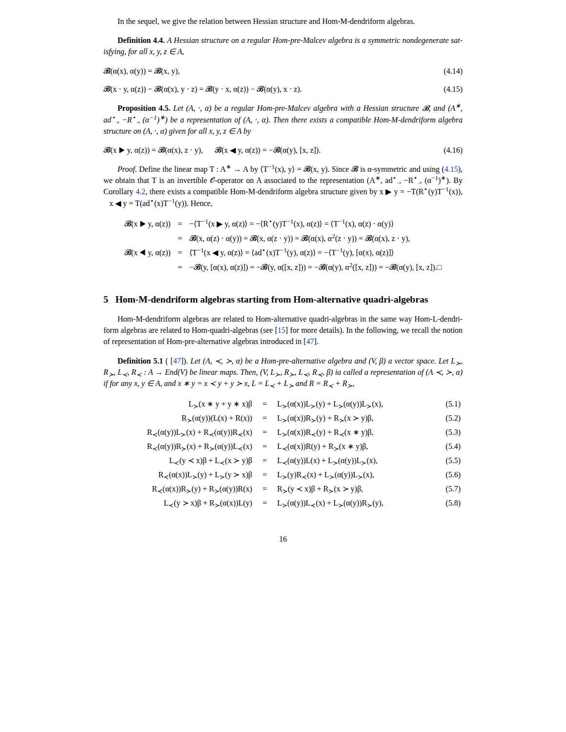In the sequel, we give the relation between Hessian structure and Hom-M-dendriform algebras.
Definition 4.4. A Hessian structure on a regular Hom-pre-Malcev algebra is a symmetric nondegenerate satisfying, for all x, y, z ∈ A,
𝓑(α(x), α(y)) = 𝓑(x, y), (4.14)
𝓑(x · y, α(z)) − 𝓑(α(x), y · z) = 𝓑(y · x, α(z)) − 𝓑(α(y), x · z). (4.15)
Proposition 4.5. Let (A, ·, α) be a regular Hom-pre-Malcev algebra with a Hessian structure 𝓑, and (A∗, ad⋆·, −R⋆·, (α−1)∗) be a representation of (A, ·, α). Then there exists a compatible Hom-M-dendriform algebra structure on (A, ·, α) given for all x, y, z ∈ A by
𝓑(x ▶ y, α(z)) = 𝓑(α(x), z · y), 𝓑(x ◀ y, α(z)) = −𝓑(α(y), [x, z]). (4.16)
Proof. Define the linear map T : A∗ → A by ⟨T−1(x), y⟩ = 𝓑(x, y). Since 𝓑 is α-symmetric and using (4.15), we obtain that T is an invertible 𝒪-operator on A associated to the representation (A∗, ad⋆·, −R⋆·, (α−1)∗). By Corollary 4.2, there exists a compatible Hom-M-dendriform algebra structure given by x ▶ y = −T(R⋆(y)T−1(x)), x ◀ y = T(ad⋆(x)T−1(y)). Hence,
| 𝓑(x ▶ y, α(z)) | = | −⟨T −1 (x ▶ y, α(z)⟩ = −⟨R ⋆ (y)T −1 (x), α(z)⟩ = ⟨T −1 (x), α(z) · α(y)⟩ |
| | = | 𝓑(x, α(z) · α(y)) = 𝓑(x, α(z · y)) = 𝓑(α(x), α 2 (z · y)) = 𝓑(α(x), z · y), |
| 𝓑(x ◀ y, α(z)) | = | ⟨T −1 (x ◀ y, α(z)⟩ = ⟨ad ⋆ (x)T −1 (y), α(z)⟩ = −⟨T −1 (y), [α(x), α(z)]⟩ |
| | = | −𝓑(y, [α(x), α(z)]) = −𝓑(y, α([x, z])) = −𝓑(α(y), α 2 ([x, z])) = −𝓑(α(y), [x, z]). □ |
5 Hom-M-dendriform algebras starting from Hom-alternative quadri-algebras
Hom-M-dendriform algebras are related to Hom-alternative quadri-algebras in the same way Hom-L-dendriform algebras are related to Hom-quadri-algebras (see [15] for more details). In the following, we recall the notion of representation of Hom-pre-alternative algebras introduced in [47].
Definition 5.1 ( [47]). Let (A, ≺, ≻, α) be a Hom-pre-alternative algebra and (V, β) a vector space. Let L≻, R≻, L≺, R≺ : A → End(V) be linear maps. Then, (V, L≻, R≻, L≺, R≺, β) ia called a representation of (A ≺, ≻, α) if for any x, y ∈ A, and x ∗ y = x ≺ y + y ≻ x, L = L≺ + L≻ and R = R≺ + R≻,
| L ≻ (x ∗ y + y ∗ x)β | = | L ≻ (α(x))L ≻ (y) + L ≻ (α(y))L ≻ (x), | (5.1) |
| R ≻ (α(y))(L(x) + R(x)) | = | L ≻ (α(x))R ≻ (y) + R ≻ (x ≻ y)β, | (5.2) |
| R ≺ (α(y))L ≻ (x) + R ≺ (α(y))R ≺ (x) | = | L ≻ (α(x))R ≺ (y) + R ≺ (x ∗ y)β, | (5.3) |
| R ≺ (α(y))R ≻ (x) + R ≻ (α(y))L ≺ (x) | = | L ≺ (α(x))R(y) + R ≻ (x ∗ y)β, | (5.4) |
| L ≺ (y ≺ x)β + L ≺ (x ≻ y)β | = | L ≺ (α(y))L(x) + L ≻ (α(y))L ≻ (x), | (5.5) |
| R ≺ (α(x))L ≻ (y) + L ≻ (y ≻ x)β | = | L ≻ (y)R ≺ (x) + L ≻ (α(y))L ≻ (x), | (5.6) |
| R ≺ (α(x))R ≻ (y) + R ≻ (α(y))R(x) | = | R ≻ (y ≺ x)β + R ≻ (x ≻ y)β, | (5.7) |
| L ≺ (y ≻ x)β + R ≻ (α(x))L(y) | = | L ≻ (α(y))L ≺ (x) + L ≻ (α(y))R ≻ (y), | (5.8) |
16